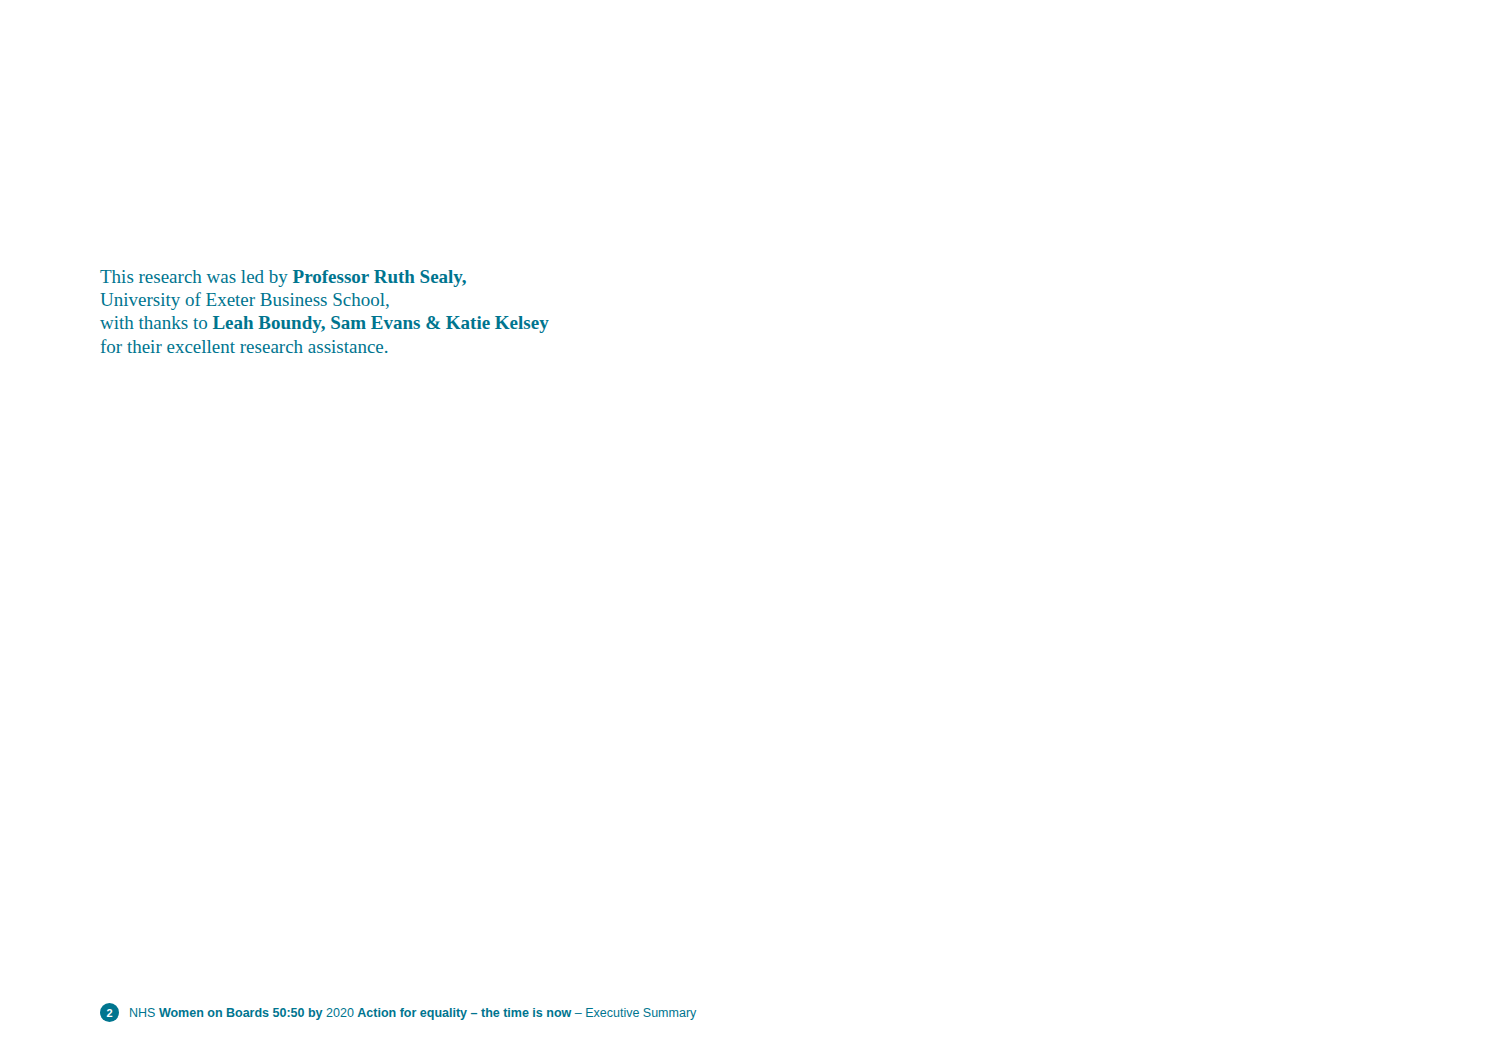This research was led by Professor Ruth Sealy,
University of Exeter Business School,
with thanks to Leah Boundy, Sam Evans & Katie Kelsey
for their excellent research assistance.
2 NHS Women on Boards 50:50 by 2020 Action for equality – the time is now – Executive Summary